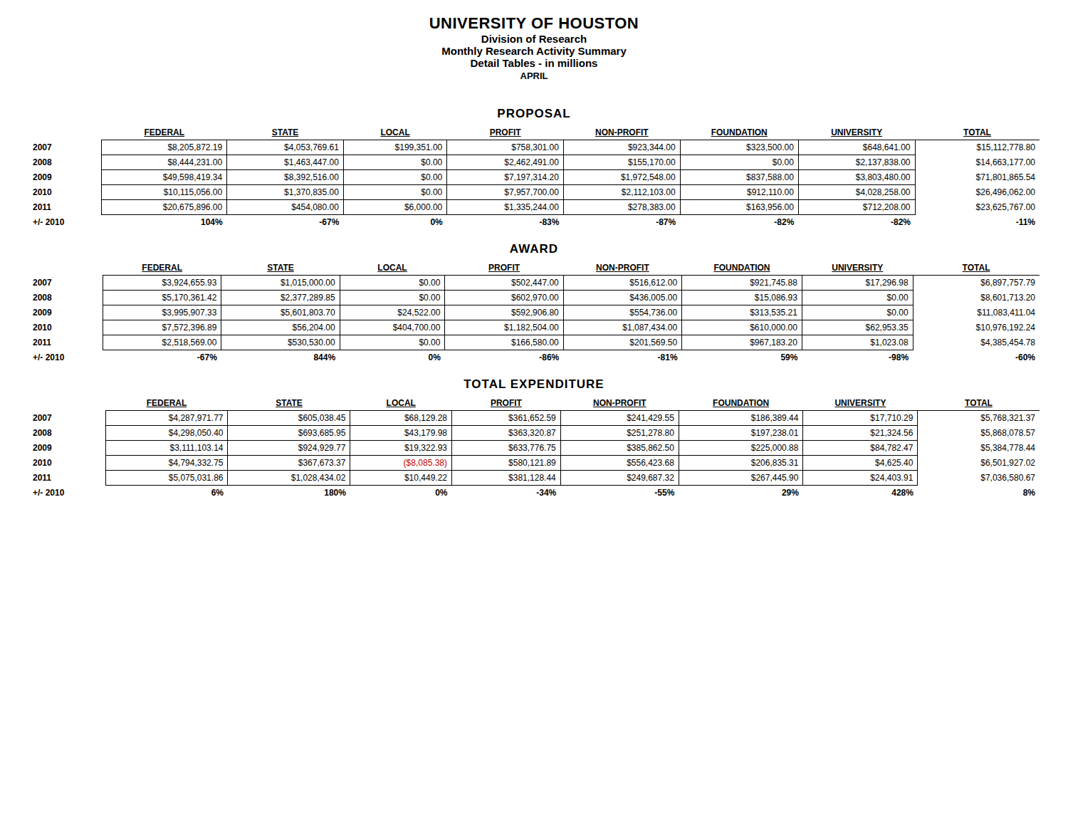UNIVERSITY OF HOUSTON
Division of Research
Monthly Research Activity Summary
Detail Tables - in millions
APRIL
PROPOSAL
| | FEDERAL | STATE | LOCAL | PROFIT | NON-PROFIT | FOUNDATION | UNIVERSITY | TOTAL |
| --- | --- | --- | --- | --- | --- | --- | --- | --- |
| 2007 | $8,205,872.19 | $4,053,769.61 | $199,351.00 | $758,301.00 | $923,344.00 | $323,500.00 | $648,641.00 | $15,112,778.80 |
| 2008 | $8,444,231.00 | $1,463,447.00 | $0.00 | $2,462,491.00 | $155,170.00 | $0.00 | $2,137,838.00 | $14,663,177.00 |
| 2009 | $49,598,419.34 | $8,392,516.00 | $0.00 | $7,197,314.20 | $1,972,548.00 | $837,588.00 | $3,803,480.00 | $71,801,865.54 |
| 2010 | $10,115,056.00 | $1,370,835.00 | $0.00 | $7,957,700.00 | $2,112,103.00 | $912,110.00 | $4,028,258.00 | $26,496,062.00 |
| 2011 | $20,675,896.00 | $454,080.00 | $6,000.00 | $1,335,244.00 | $278,383.00 | $163,956.00 | $712,208.00 | $23,625,767.00 |
| +/- 2010 | 104% | -67% | 0% | -83% | -87% | -82% | -82% | -11% |
AWARD
| | FEDERAL | STATE | LOCAL | PROFIT | NON-PROFIT | FOUNDATION | UNIVERSITY | TOTAL |
| --- | --- | --- | --- | --- | --- | --- | --- | --- |
| 2007 | $3,924,655.93 | $1,015,000.00 | $0.00 | $502,447.00 | $516,612.00 | $921,745.88 | $17,296.98 | $6,897,757.79 |
| 2008 | $5,170,361.42 | $2,377,289.85 | $0.00 | $602,970.00 | $436,005.00 | $15,086.93 | $0.00 | $8,601,713.20 |
| 2009 | $3,995,907.33 | $5,601,803.70 | $24,522.00 | $592,906.80 | $554,736.00 | $313,535.21 | $0.00 | $11,083,411.04 |
| 2010 | $7,572,396.89 | $56,204.00 | $404,700.00 | $1,182,504.00 | $1,087,434.00 | $610,000.00 | $62,953.35 | $10,976,192.24 |
| 2011 | $2,518,569.00 | $530,530.00 | $0.00 | $166,580.00 | $201,569.50 | $967,183.20 | $1,023.08 | $4,385,454.78 |
| +/- 2010 | -67% | 844% | 0% | -86% | -81% | 59% | -98% | -60% |
TOTAL EXPENDITURE
| | FEDERAL | STATE | LOCAL | PROFIT | NON-PROFIT | FOUNDATION | UNIVERSITY | TOTAL |
| --- | --- | --- | --- | --- | --- | --- | --- | --- |
| 2007 | $4,287,971.77 | $605,038.45 | $68,129.28 | $361,652.59 | $241,429.55 | $186,389.44 | $17,710.29 | $5,768,321.37 |
| 2008 | $4,298,050.40 | $693,685.95 | $43,179.98 | $363,320.87 | $251,278.80 | $197,238.01 | $21,324.56 | $5,868,078.57 |
| 2009 | $3,111,103.14 | $924,929.77 | $19,322.93 | $633,776.75 | $385,862.50 | $225,000.88 | $84,782.47 | $5,384,778.44 |
| 2010 | $4,794,332.75 | $367,673.37 | ($8,085.38) | $580,121.89 | $556,423.68 | $206,835.31 | $4,625.40 | $6,501,927.02 |
| 2011 | $5,075,031.86 | $1,028,434.02 | $10,449.22 | $381,128.44 | $249,687.32 | $267,445.90 | $24,403.91 | $7,036,580.67 |
| +/- 2010 | 6% | 180% | 0% | -34% | -55% | 29% | 428% | 8% |